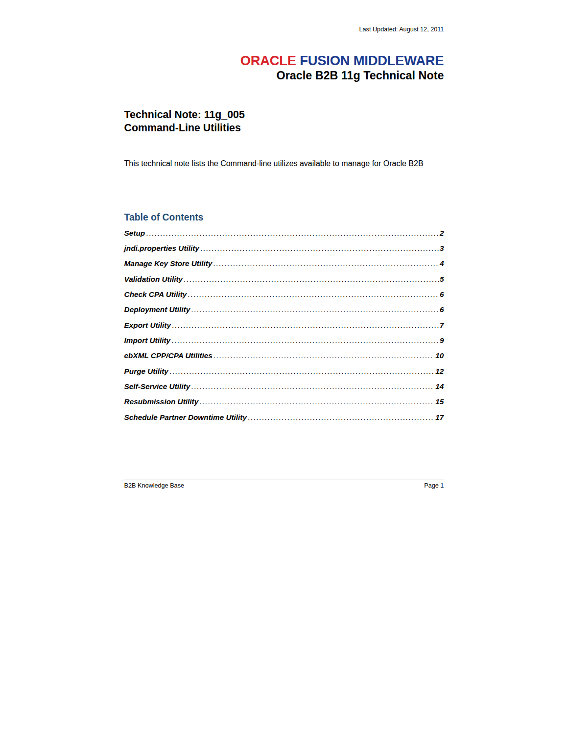Last Updated: August 12, 2011
ORACLE FUSION MIDDLEWARE
Oracle B2B 11g Technical Note
Technical Note: 11g_005
Command-Line Utilities
This technical note lists the Command-line utilizes available to manage for Oracle B2B
Table of Contents
Setup.................................................................................................................................................. 2
jndi.properties Utility............................................................................................................... 3
Manage Key Store Utility......................................................................................................... 4
Validation Utility..................................................................................................................... 5
Check CPA Utility................................................................................................................... 6
Deployment Utility................................................................................................................... 6
Export Utility.......................................................................................................................... 7
Import Utility.......................................................................................................................... 9
ebXML CPP/CPA Utilities....................................................................................................... 10
Purge Utility.......................................................................................................................... 12
Self-Service Utility.................................................................................................................. 14
Resubmission Utility................................................................................................................ 15
Schedule Partner Downtime Utility.............................................................................................. 17
B2B Knowledge Base Page 1